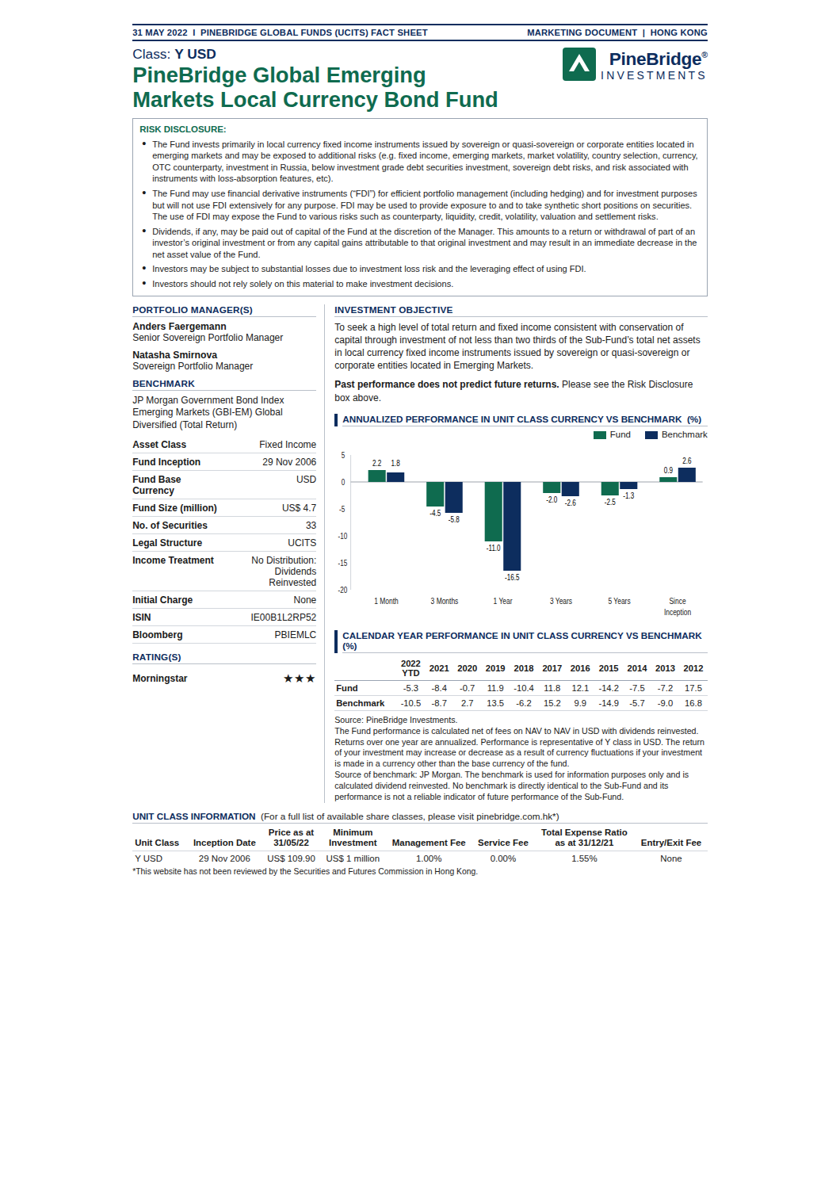31 MAY 2022 I PINEBRIDGE GLOBAL FUNDS (UCITS) FACT SHEET
MARKETING DOCUMENT | HONG KONG
Class: Y USD
PineBridge Global Emerging Markets Local Currency Bond Fund
PineBridge®
INVESTMENTS
RISK DISCLOSURE:
The Fund invests primarily in local currency fixed income instruments issued by sovereign or quasi-sovereign or corporate entities located in emerging markets and may be exposed to additional risks (e.g. fixed income, emerging markets, market volatility, country selection, currency, OTC counterparty, investment in Russia, below investment grade debt securities investment, sovereign debt risks, and risk associated with instruments with loss-absorption features, etc).
The Fund may use financial derivative instruments (“FDI”) for efficient portfolio management (including hedging) and for investment purposes but will not use FDI extensively for any purpose. FDI may be used to provide exposure to and to take synthetic short positions on securities. The use of FDI may expose the Fund to various risks such as counterparty, liquidity, credit, volatility, valuation and settlement risks.
Dividends, if any, may be paid out of capital of the Fund at the discretion of the Manager. This amounts to a return or withdrawal of part of an investor’s original investment or from any capital gains attributable to that original investment and may result in an immediate decrease in the net asset value of the Fund.
Investors may be subject to substantial losses due to investment loss risk and the leveraging effect of using FDI.
Investors should not rely solely on this material to make investment decisions.
PORTFOLIO MANAGER(S)
Anders Faergemann
Senior Sovereign Portfolio Manager
Natasha Smirnova
Sovereign Portfolio Manager
BENCHMARK
JP Morgan Government Bond Index Emerging Markets (GBI-EM) Global Diversified (Total Return)
| Asset Class | Fixed Income |
| Fund Inception | 29 Nov 2006 |
| Fund Base Currency | USD |
| Fund Size (million) | US$ 4.7 |
| No. of Securities | 33 |
| Legal Structure | UCITS |
| Income Treatment | No Distribution: Dividends Reinvested |
| Initial Charge | None |
| ISIN | IE00B1L2RP52 |
| Bloomberg | PBIEMLC |
RATING(S)
Morningstar ★★★
INVESTMENT OBJECTIVE
To seek a high level of total return and fixed income consistent with conservation of capital through investment of not less than two thirds of the Sub-Fund’s total net assets in local currency fixed income instruments issued by sovereign or quasi-sovereign or corporate entities located in Emerging Markets.
Past performance does not predict future returns. Please see the Risk Disclosure box above.
ANNUALIZED PERFORMANCE IN UNIT CLASS CURRENCY VS BENCHMARK (%)
Fund Benchmark
5 0 -5 -10 -15 -20 Group 1: 1 Month fund 2.2 bm 1.8 2.2 1.8 -4.5 -5.8 -11.0 -16.5 -2.0 -2.6 -2.5 -1.3 0.9 2.6 1 Month 3 Months 1 Year 3 Years 5 Years Since Inception
CALENDAR YEAR PERFORMANCE IN UNIT CLASS CURRENCY VS BENCHMARK (%)
| | 2022 YTD | 2021 | 2020 | 2019 | 2018 | 2017 | 2016 | 2015 | 2014 | 2013 | 2012 |
| --- | --- | --- | --- | --- | --- | --- | --- | --- | --- | --- | --- |
| Fund | -5.3 | -8.4 | -0.7 | 11.9 | -10.4 | 11.8 | 12.1 | -14.2 | -7.5 | -7.2 | 17.5 |
| Benchmark | -10.5 | -8.7 | 2.7 | 13.5 | -6.2 | 15.2 | 9.9 | -14.9 | -5.7 | -9.0 | 16.8 |
Source: PineBridge Investments.
The Fund performance is calculated net of fees on NAV to NAV in USD with dividends reinvested. Returns over one year are annualized. Performance is representative of Y class in USD. The return of your investment may increase or decrease as a result of currency fluctuations if your investment is made in a currency other than the base currency of the fund.
Source of benchmark: JP Morgan. The benchmark is used for information purposes only and is calculated dividend reinvested. No benchmark is directly identical to the Sub-Fund and its performance is not a reliable indicator of future performance of the Sub-Fund.
UNIT CLASS INFORMATION (For a full list of available share classes, please visit pinebridge.com.hk*)
| Unit Class | Inception Date | Price as at 31/05/22 | Minimum Investment | Management Fee | Service Fee | Total Expense Ratio as at 31/12/21 | Entry/Exit Fee |
| --- | --- | --- | --- | --- | --- | --- | --- |
| Y USD | 29 Nov 2006 | US$ 109.90 | US$ 1 million | 1.00% | 0.00% | 1.55% | None |
*This website has not been reviewed by the Securities and Futures Commission in Hong Kong.